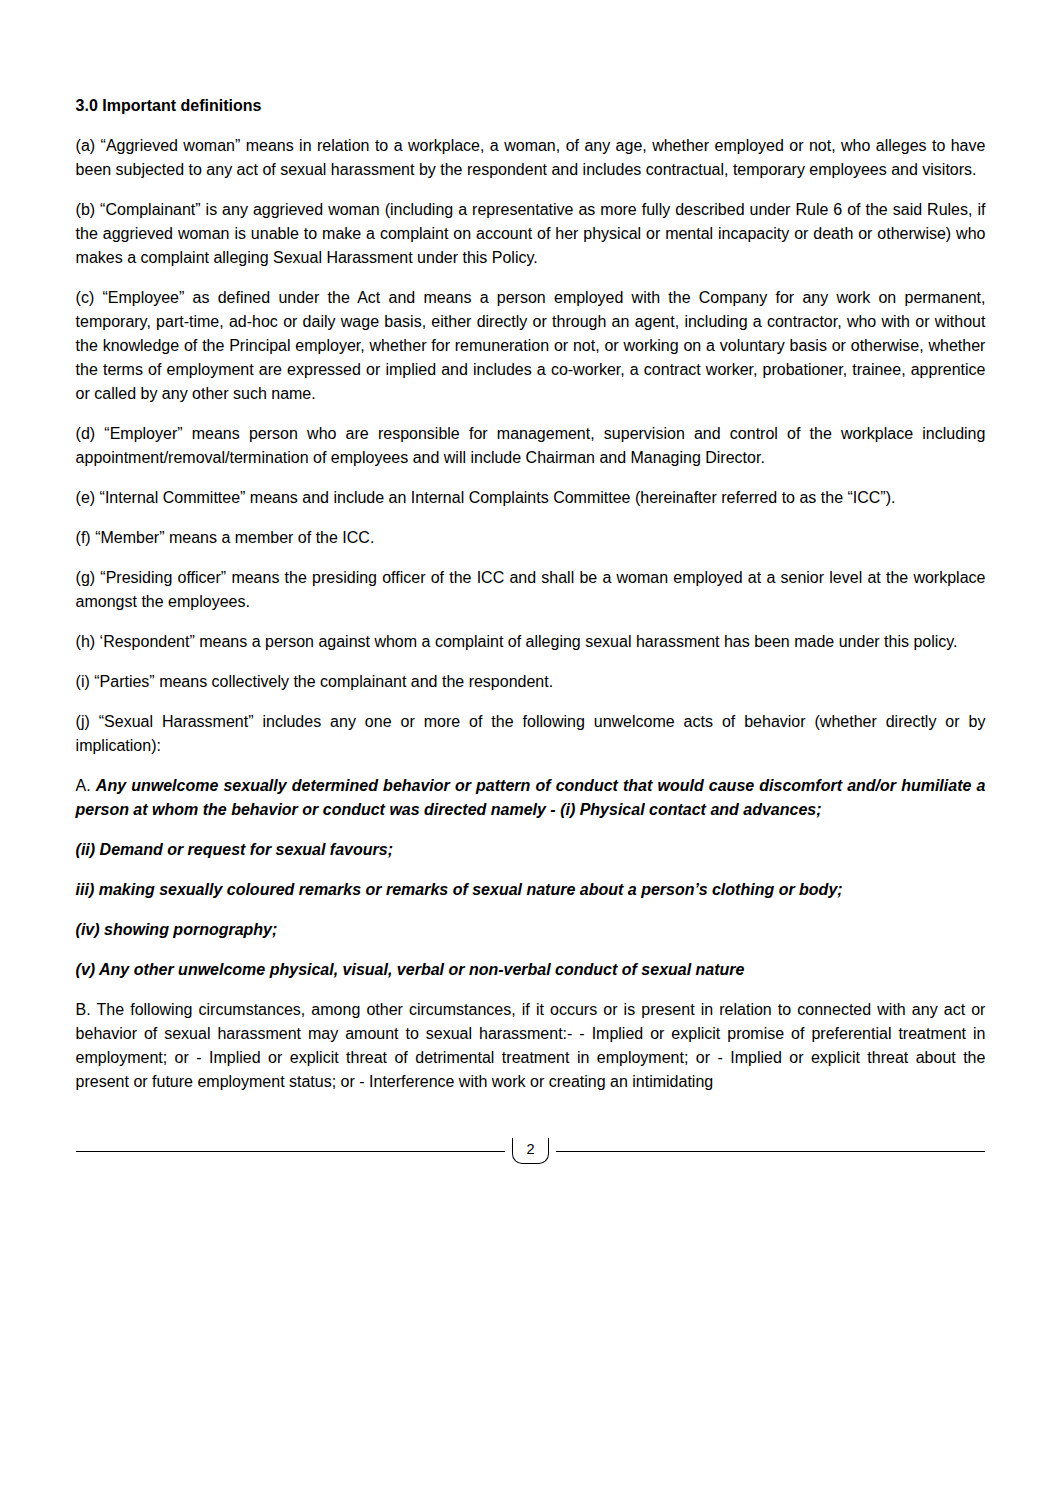3.0 Important definitions
(a) “Aggrieved woman” means in relation to a workplace, a woman, of any age, whether employed or not, who alleges to have been subjected to any act of sexual harassment by the respondent and includes contractual, temporary employees and visitors.
(b) “Complainant” is any aggrieved woman (including a representative as more fully described under Rule 6 of the said Rules, if the aggrieved woman is unable to make a complaint on account of her physical or mental incapacity or death or otherwise) who makes a complaint alleging Sexual Harassment under this Policy.
(c) “Employee” as defined under the Act and means a person employed with the Company for any work on permanent, temporary, part-time, ad-hoc or daily wage basis, either directly or through an agent, including a contractor, who with or without the knowledge of the Principal employer, whether for remuneration or not, or working on a voluntary basis or otherwise, whether the terms of employment are expressed or implied and includes a co-worker, a contract worker, probationer, trainee, apprentice or called by any other such name.
(d) “Employer” means person who are responsible for management, supervision and control of the workplace including appointment/removal/termination of employees and will include Chairman and Managing Director.
(e) “Internal Committee” means and include an Internal Complaints Committee (hereinafter referred to as the “ICC”).
(f) “Member” means a member of the ICC.
(g) “Presiding officer” means the presiding officer of the ICC and shall be a woman employed at a senior level at the workplace amongst the employees.
(h) ‘Respondent” means a person against whom a complaint of alleging sexual harassment has been made under this policy.
(i) “Parties” means collectively the complainant and the respondent.
(j) “Sexual Harassment” includes any one or more of the following unwelcome acts of behavior (whether directly or by implication):
A. Any unwelcome sexually determined behavior or pattern of conduct that would cause discomfort and/or humiliate a person at whom the behavior or conduct was directed namely - (i) Physical contact and advances;
(ii) Demand or request for sexual favours;
iii) making sexually coloured remarks or remarks of sexual nature about a person’s clothing or body;
(iv) showing pornography;
(v) Any other unwelcome physical, visual, verbal or non-verbal conduct of sexual nature
B. The following circumstances, among other circumstances, if it occurs or is present in relation to connected with any act or behavior of sexual harassment may amount to sexual harassment:- - Implied or explicit promise of preferential treatment in employment; or - Implied or explicit threat of detrimental treatment in employment; or - Implied or explicit threat about the present or future employment status; or - Interference with work or creating an intimidating
2